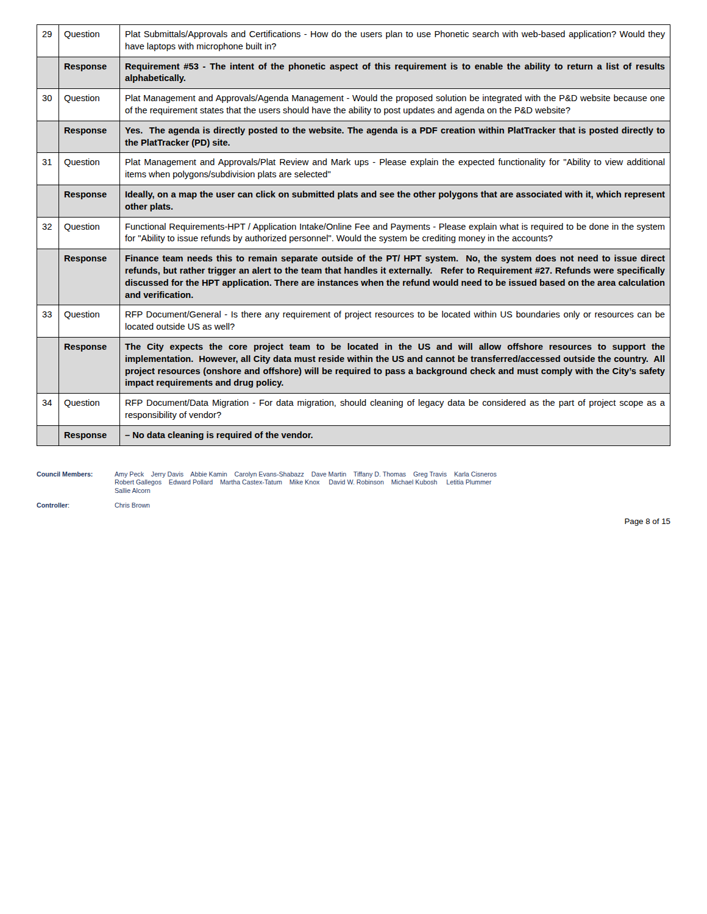| 29 | Question | Plat Submittals/Approvals and Certifications - How do the users plan to use Phonetic search with web-based application? Would they have laptops with microphone built in? |
| | Response | Requirement #53 - The intent of the phonetic aspect of this requirement is to enable the ability to return a list of results alphabetically. |
| 30 | Question | Plat Management and Approvals/Agenda Management - Would the proposed solution be integrated with the P&D website because one of the requirement states that the users should have the ability to post updates and agenda on the P&D website? |
| | Response | Yes. The agenda is directly posted to the website. The agenda is a PDF creation within PlatTracker that is posted directly to the PlatTracker (PD) site. |
| 31 | Question | Plat Management and Approvals/Plat Review and Mark ups - Please explain the expected functionality for "Ability to view additional items when polygons/subdivision plats are selected" |
| | Response | Ideally, on a map the user can click on submitted plats and see the other polygons that are associated with it, which represent other plats. |
| 32 | Question | Functional Requirements-HPT / Application Intake/Online Fee and Payments - Please explain what is required to be done in the system for "Ability to issue refunds by authorized personnel". Would the system be crediting money in the accounts? |
| | Response | Finance team needs this to remain separate outside of the PT/ HPT system. No, the system does not need to issue direct refunds, but rather trigger an alert to the team that handles it externally. Refer to Requirement #27. Refunds were specifically discussed for the HPT application. There are instances when the refund would need to be issued based on the area calculation and verification. |
| 33 | Question | RFP Document/General - Is there any requirement of project resources to be located within US boundaries only or resources can be located outside US as well? |
| | Response | The City expects the core project team to be located in the US and will allow offshore resources to support the implementation. However, all City data must reside within the US and cannot be transferred/accessed outside the country. All project resources (onshore and offshore) will be required to pass a background check and must comply with the City’s safety impact requirements and drug policy. |
| 34 | Question | RFP Document/Data Migration - For data migration, should cleaning of legacy data be considered as the part of project scope as a responsibility of vendor? |
| | Response | – No data cleaning is required of the vendor. |
Council Members:
Amy Peck Jerry Davis Abbie Kamin Carolyn Evans-Shabazz Dave Martin Tiffany D. Thomas Greg Travis Karla Cisneros
Robert Gallegos Edward Pollard Martha Castex-Tatum Mike Knox David W. Robinson Michael Kubosh Letitia Plummer
Sallie Alcorn
Controller:
Chris Brown
Page 8 of 15